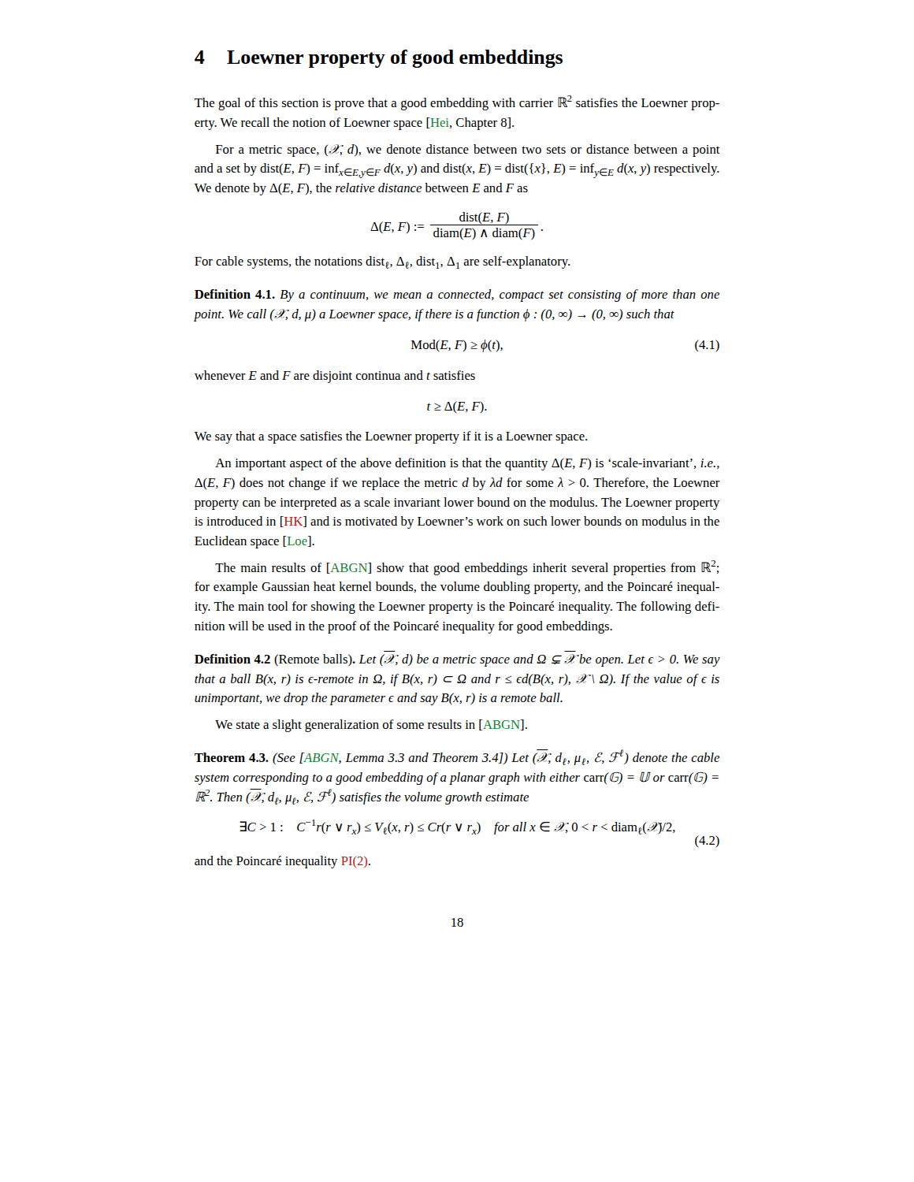4 Loewner property of good embeddings
The goal of this section is prove that a good embedding with carrier ℝ2 satisfies the Loewner property. We recall the notion of Loewner space [Hei, Chapter 8].
For a metric space, (𝒳, d), we denote distance between two sets or distance between a point and a set by dist(E, F) = infx∈E,y∈F d(x, y) and dist(x, E) = dist({x}, E) = infy∈E d(x, y) respectively. We denote by Δ(E, F), the relative distance between E and F as
Δ(E, F) := dist(E, F) diam(E) ∧ diam(F).
For cable systems, the notations distℓ, Δℓ, dist1, Δ1 are self-explanatory.
Definition 4.1. By a continuum, we mean a connected, compact set consisting of more than one point. We call (𝒳, d, μ) a Loewner space, if there is a function ϕ : (0, ∞) → (0, ∞) such that
Mod(E, F) ≥ ϕ(t), (4.1)
whenever E and F are disjoint continua and t satisfies
t ≥ Δ(E, F).
We say that a space satisfies the Loewner property if it is a Loewner space.
An important aspect of the above definition is that the quantity Δ(E, F) is ‘scale-invariant’, i.e., Δ(E, F) does not change if we replace the metric d by λd for some λ > 0. Therefore, the Loewner property can be interpreted as a scale invariant lower bound on the modulus. The Loewner property is introduced in [HK] and is motivated by Loewner’s work on such lower bounds on modulus in the Euclidean space [Loe].
The main results of [ABGN] show that good embeddings inherit several properties from ℝ2; for example Gaussian heat kernel bounds, the volume doubling property, and the Poincaré inequality. The main tool for showing the Loewner property is the Poincaré inequality. The following definition will be used in the proof of the Poincaré inequality for good embeddings.
Definition 4.2 (Remote balls). Let (𝒳, d) be a metric space and Ω ⊊ 𝒳 be open. Let ϵ > 0. We say that a ball B(x, r) is ϵ-remote in Ω, if B(x, r) ⊂ Ω and r ≤ ϵd(B(x, r), 𝒳 \ Ω). If the value of ϵ is unimportant, we drop the parameter ϵ and say B(x, r) is a remote ball.
We state a slight generalization of some results in [ABGN].
Theorem 4.3. (See [ABGN, Lemma 3.3 and Theorem 3.4]) Let (𝒳, dℓ, μℓ, ℰ, ℱℓ) denote the cable system corresponding to a good embedding of a planar graph with either carr(𝔾) = 𝕌 or carr(𝔾) = ℝ2. Then (𝒳, dℓ, μℓ, ℰ, ℱℓ) satisfies the volume growth estimate
∃C > 1 : C−1r(r ∨ rx) ≤ Vℓ(x, r) ≤ Cr(r ∨ rx) for all x ∈ 𝒳, 0 < r < diamℓ(𝒳)/2, (4.2)
and the Poincaré inequality PI(2).
18